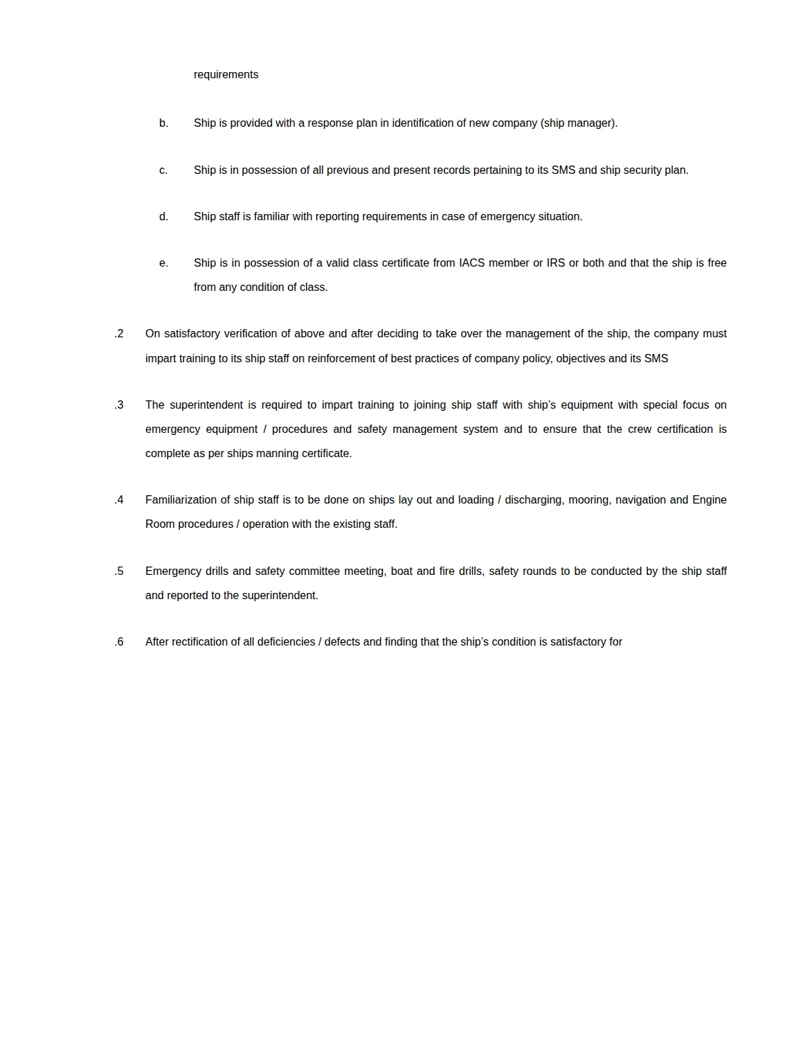requirements
b. Ship is provided with a response plan in identification of new company (ship manager).
c. Ship is in possession of all previous and present records pertaining to its SMS and ship security plan.
d. Ship staff is familiar with reporting requirements in case of emergency situation.
e. Ship is in possession of a valid class certificate from IACS member or IRS or both and that the ship is free from any condition of class.
.2 On satisfactory verification of above and after deciding to take over the management of the ship, the company must impart training to its ship staff on reinforcement of best practices of company policy, objectives and its SMS
.3 The superintendent is required to impart training to joining ship staff with ship’s equipment with special focus on emergency equipment / procedures and safety management system and to ensure that the crew certification is complete as per ships manning certificate.
.4 Familiarization of ship staff is to be done on ships lay out and loading / discharging, mooring, navigation and Engine Room procedures / operation with the existing staff.
.5 Emergency drills and safety committee meeting, boat and fire drills, safety rounds to be conducted by the ship staff and reported to the superintendent.
.6 After rectification of all deficiencies / defects and finding that the ship’s condition is satisfactory for